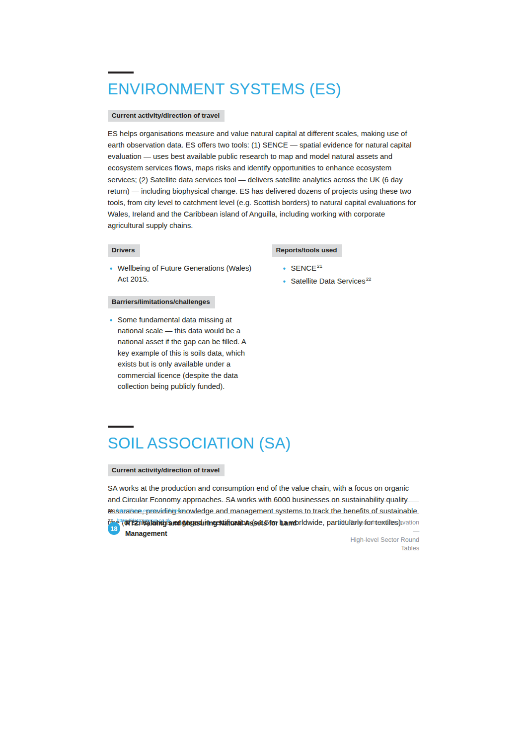ENVIRONMENT SYSTEMS (ES)
Current activity/direction of travel
ES helps organisations measure and value natural capital at different scales, making use of earth observation data. ES offers two tools: (1) SENCE — spatial evidence for natural capital evaluation — uses best available public research to map and model natural assets and ecosystem services flows, maps risks and identify opportunities to enhance ecosystem services; (2) Satellite data services tool — delivers satellite analytics across the UK (6 day return) — including biophysical change. ES has delivered dozens of projects using these two tools, from city level to catchment level (e.g. Scottish borders) to natural capital evaluations for Wales, Ireland and the Caribbean island of Anguilla, including working with corporate agricultural supply chains.
Drivers
Wellbeing of Future Generations (Wales) Act 2015.
Barriers/limitations/challenges
Some fundamental data missing at national scale — this data would be a national asset if the gap can be filled. A key example of this is soils data, which exists but is only available under a commercial licence (despite the data collection being publicly funded).
Reports/tools used
SENCE21
Satellite Data Services22
SOIL ASSOCIATION (SA)
Current activity/direction of travel
SA works at the production and consumption end of the value chain, with a focus on organic and Circular Economy approaches. SA works with 6000 businesses on sustainability quality assurance, providing knowledge and management systems to track the benefits of sustainable use (of soils) and is engaged in certification (>1.5 m ha worldwide, particularly for textiles).
21 https://www.envsys.co.uk/sence
22 https://data.envsys.co.uk
18
RT2: Valuing and Measuring Natural Assets for Land Management
UK Research and Innovation —
High-level Sector Round Tables